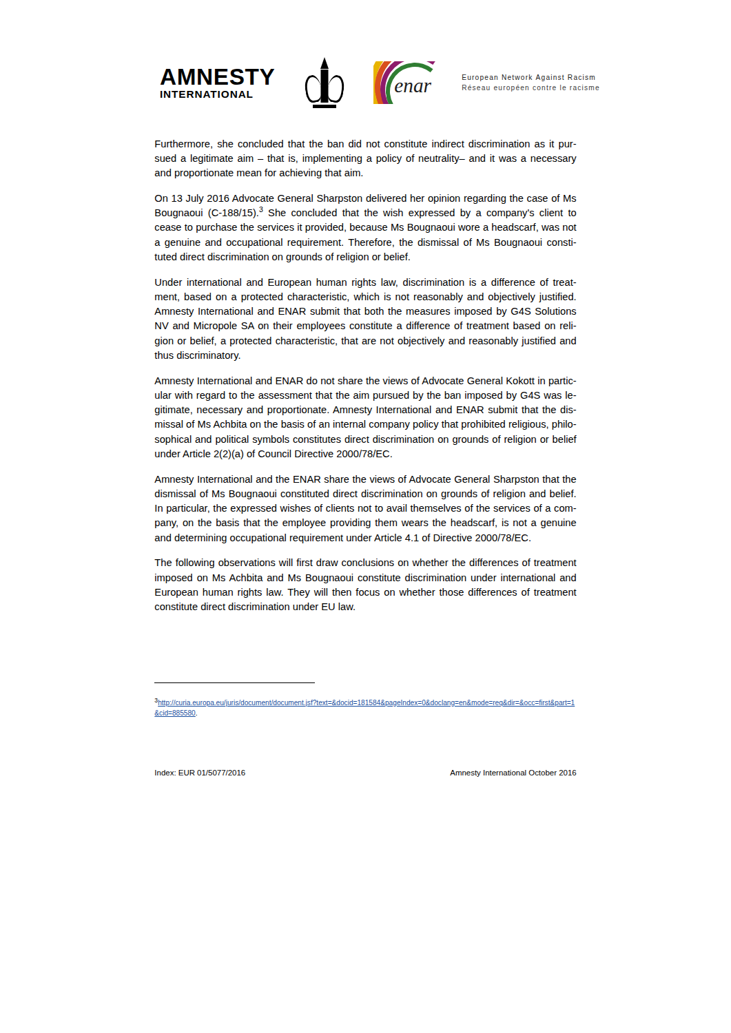AMNESTY INTERNATIONAL
enar
European Network Against Racism
Réseau européen contre le racisme
Furthermore, she concluded that the ban did not constitute indirect discrimination as it pursued a legitimate aim – that is, implementing a policy of neutrality– and it was a necessary and proportionate mean for achieving that aim.
On 13 July 2016 Advocate General Sharpston delivered her opinion regarding the case of Ms Bougnaoui (C-188/15).3 She concluded that the wish expressed by a company's client to cease to purchase the services it provided, because Ms Bougnaoui wore a headscarf, was not a genuine and occupational requirement. Therefore, the dismissal of Ms Bougnaoui constituted direct discrimination on grounds of religion or belief.
Under international and European human rights law, discrimination is a difference of treatment, based on a protected characteristic, which is not reasonably and objectively justified. Amnesty International and ENAR submit that both the measures imposed by G4S Solutions NV and Micropole SA on their employees constitute a difference of treatment based on religion or belief, a protected characteristic, that are not objectively and reasonably justified and thus discriminatory.
Amnesty International and ENAR do not share the views of Advocate General Kokott in particular with regard to the assessment that the aim pursued by the ban imposed by G4S was legitimate, necessary and proportionate. Amnesty International and ENAR submit that the dismissal of Ms Achbita on the basis of an internal company policy that prohibited religious, philosophical and political symbols constitutes direct discrimination on grounds of religion or belief under Article 2(2)(a) of Council Directive 2000/78/EC.
Amnesty International and the ENAR share the views of Advocate General Sharpston that the dismissal of Ms Bougnaoui constituted direct discrimination on grounds of religion and belief. In particular, the expressed wishes of clients not to avail themselves of the services of a company, on the basis that the employee providing them wears the headscarf, is not a genuine and determining occupational requirement under Article 4.1 of Directive 2000/78/EC.
The following observations will first draw conclusions on whether the differences of treatment imposed on Ms Achbita and Ms Bougnaoui constitute discrimination under international and European human rights law. They will then focus on whether those differences of treatment constitute direct discrimination under EU law.
3http://curia.europa.eu/juris/document/document.jsf?text=&docid=181584&pageIndex=0&doclang=en&mode=req&dir=&occ=first&part=1&cid=885580.
Index: EUR 01/5077/2016
Amnesty International October 2016